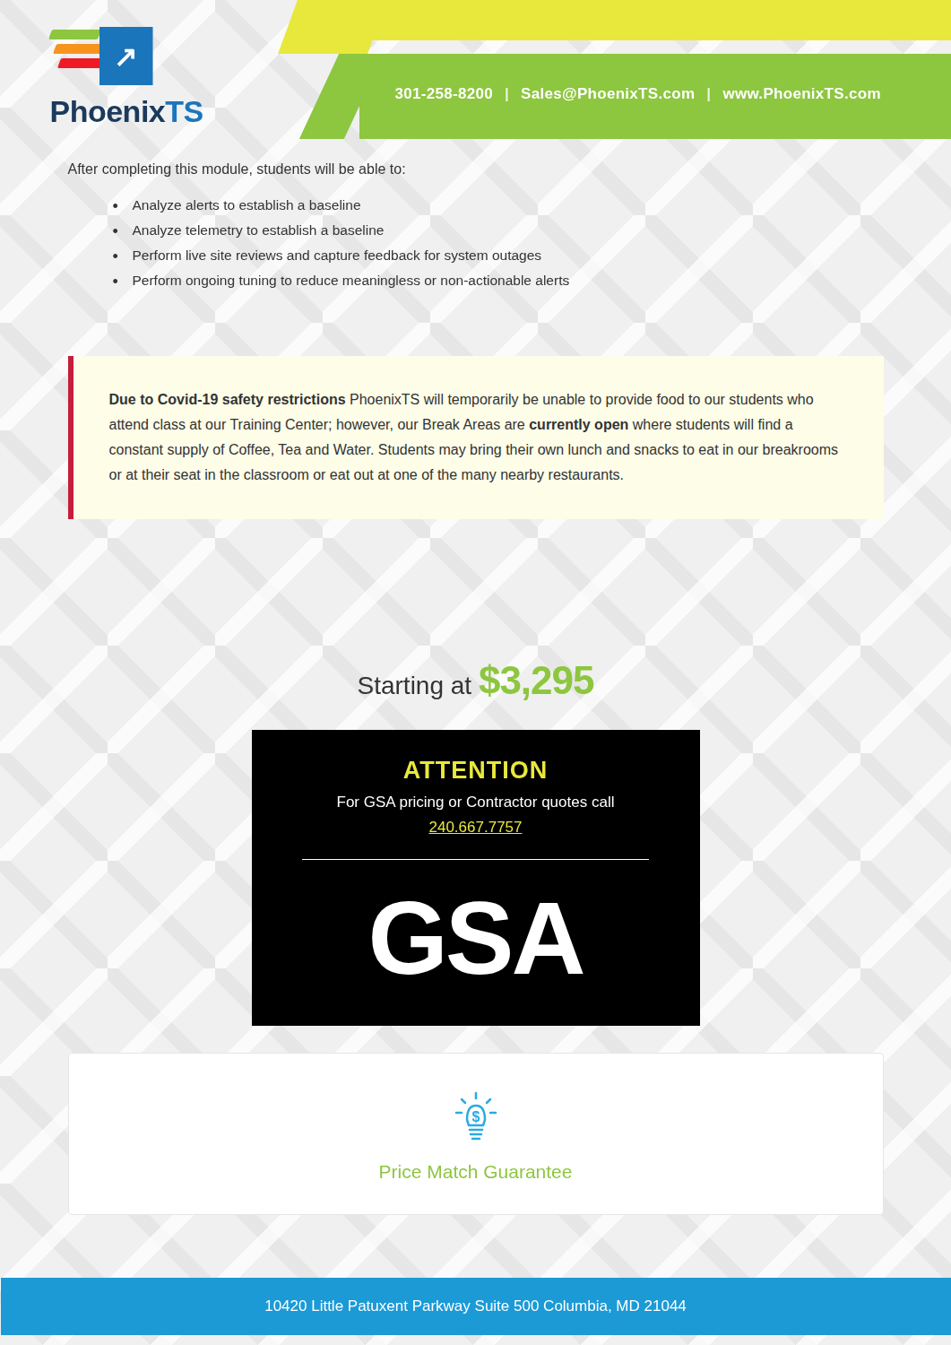301-258-8200 | Sales@PhoenixTS.com | www.PhoenixTS.com
PhoenixTS
After completing this module, students will be able to:
Analyze alerts to establish a baseline
Analyze telemetry to establish a baseline
Perform live site reviews and capture feedback for system outages
Perform ongoing tuning to reduce meaningless or non-actionable alerts
Due to Covid-19 safety restrictions PhoenixTS will temporarily be unable to provide food to our students who attend class at our Training Center; however, our Break Areas are currently open where students will find a constant supply of Coffee, Tea and Water. Students may bring their own lunch and snacks to eat in our breakrooms or at their seat in the classroom or eat out at one of the many nearby restaurants.
Starting at $3,295
ATTENTION
For GSA pricing or Contractor quotes call
240.667.7757
GSA
$
Price Match Guarantee
10420 Little Patuxent Parkway Suite 500 Columbia, MD 21044